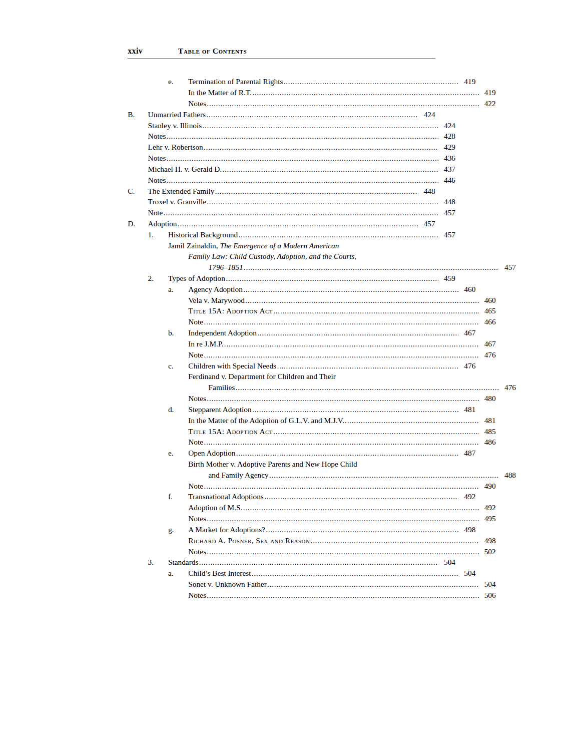xxiv
Table of Contents
e. Termination of Parental Rights 419
In the Matter of R.T. 419
Notes 422
B. Unmarried Fathers 424
Stanley v. Illinois 424
Notes 428
Lehr v. Robertson 429
Notes 436
Michael H. v. Gerald D. 437
Notes 446
C. The Extended Family 448
Troxel v. Granville 448
Note 457
D. Adoption 457
1. Historical Background 457
Jamil Zainaldin, The Emergence of a Modern American
Family Law: Child Custody, Adoption, and the Courts,
1796–1851 457
2. Types of Adoption 459
a. Agency Adoption 460
Vela v. Marywood 460
Title 15A: Adoption Act 465
Note 466
b. Independent Adoption 467
In re J.M.P. 467
Note 476
c. Children with Special Needs 476
Ferdinand v. Department for Children and Their
Families 476
Notes 480
d. Stepparent Adoption 481
In the Matter of the Adoption of G.L.V. and M.J.V. 481
Title 15A: Adoption Act 485
Note 486
e. Open Adoption 487
Birth Mother v. Adoptive Parents and New Hope Child
and Family Agency 488
Note 490
f. Transnational Adoptions 492
Adoption of M.S. 492
Notes 495
g. A Market for Adoptions? 498
Richard A. Posner, Sex and Reason 498
Notes 502
3. Standards 504
a. Child’s Best Interest 504
Sonet v. Unknown Father 504
Notes 506